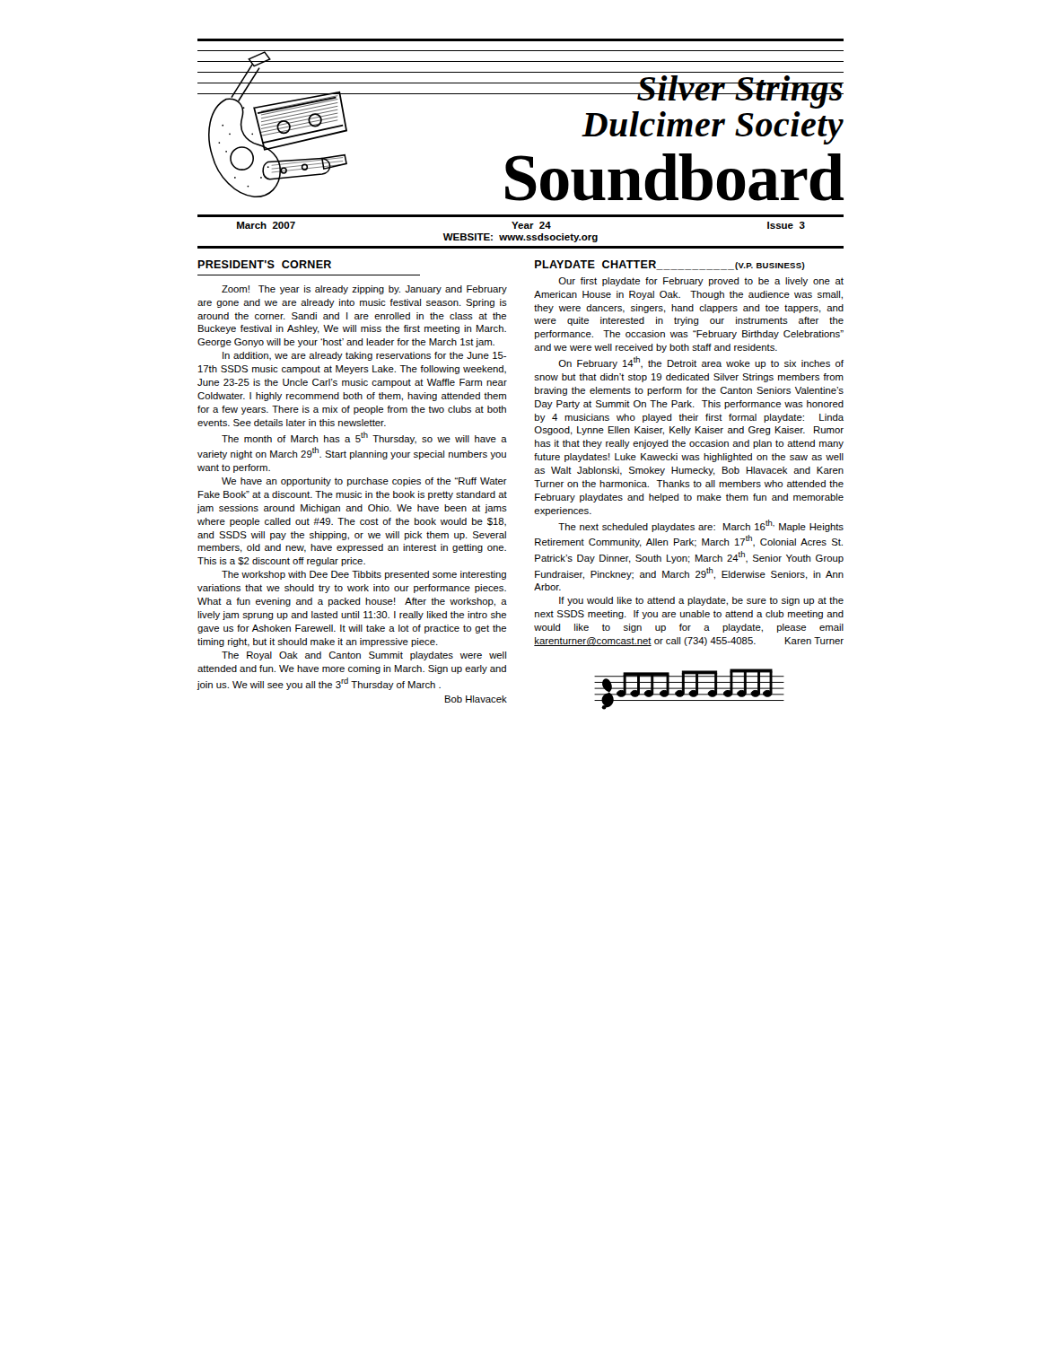Silver Strings Dulcimer Society
Soundboard
March 2007 Year 24 Issue 3
WEBSITE: www.ssdsociety.org
PRESIDENT'S CORNER
Zoom! The year is already zipping by. January and February are gone and we are already into music festival season. Spring is around the corner. Sandi and I are enrolled in the class at the Buckeye festival in Ashley, We will miss the first meeting in March. George Gonyo will be your ‘host’ and leader for the March 1st jam.
In addition, we are already taking reservations for the June 15-17th SSDS music campout at Meyers Lake. The following weekend, June 23-25 is the Uncle Carl’s music campout at Waffle Farm near Coldwater. I highly recommend both of them, having attended them for a few years. There is a mix of people from the two clubs at both events. See details later in this newsletter.
The month of March has a 5th Thursday, so we will have a variety night on March 29th. Start planning your special numbers you want to perform.
We have an opportunity to purchase copies of the “Ruff Water Fake Book” at a discount. The music in the book is pretty standard at jam sessions around Michigan and Ohio. We have been at jams where people called out #49. The cost of the book would be $18, and SSDS will pay the shipping, or we will pick them up. Several members, old and new, have expressed an interest in getting one. This is a $2 discount off regular price.
The workshop with Dee Dee Tibbits presented some interesting variations that we should try to work into our performance pieces. What a fun evening and a packed house! After the workshop, a lively jam sprung up and lasted until 11:30. I really liked the intro she gave us for Ashoken Farewell. It will take a lot of practice to get the timing right, but it should make it an impressive piece.
The Royal Oak and Canton Summit playdates were well attended and fun. We have more coming in March. Sign up early and join us. We will see you all the 3rd Thursday of March .
Bob Hlavacek
PLAYDATE CHATTER___________(V.P. BUSINESS)
Our first playdate for February proved to be a lively one at American House in Royal Oak. Though the audience was small, they were dancers, singers, hand clappers and toe tappers, and were quite interested in trying our instruments after the performance. The occasion was “February Birthday Celebrations” and we were well received by both staff and residents.
On February 14th, the Detroit area woke up to six inches of snow but that didn’t stop 19 dedicated Silver Strings members from braving the elements to perform for the Canton Seniors Valentine’s Day Party at Summit On The Park. This performance was honored by 4 musicians who played their first formal playdate: Linda Osgood, Lynne Ellen Kaiser, Kelly Kaiser and Greg Kaiser. Rumor has it that they really enjoyed the occasion and plan to attend many future playdates! Luke Kawecki was highlighted on the saw as well as Walt Jablonski, Smokey Humecky, Bob Hlavacek and Karen Turner on the harmonica. Thanks to all members who attended the February playdates and helped to make them fun and memorable experiences.
The next scheduled playdates are: March 16th, Maple Heights Retirement Community, Allen Park; March 17th, Colonial Acres St. Patrick’s Day Dinner, South Lyon; March 24th, Senior Youth Group Fundraiser, Pinckney; and March 29th, Elderwise Seniors, in Ann Arbor.
If you would like to attend a playdate, be sure to sign up at the next SSDS meeting. If you are unable to attend a club meeting and would like to sign up for a playdate, please email karenturner@comcast.net or call (734) 455-4085.Karen Turner